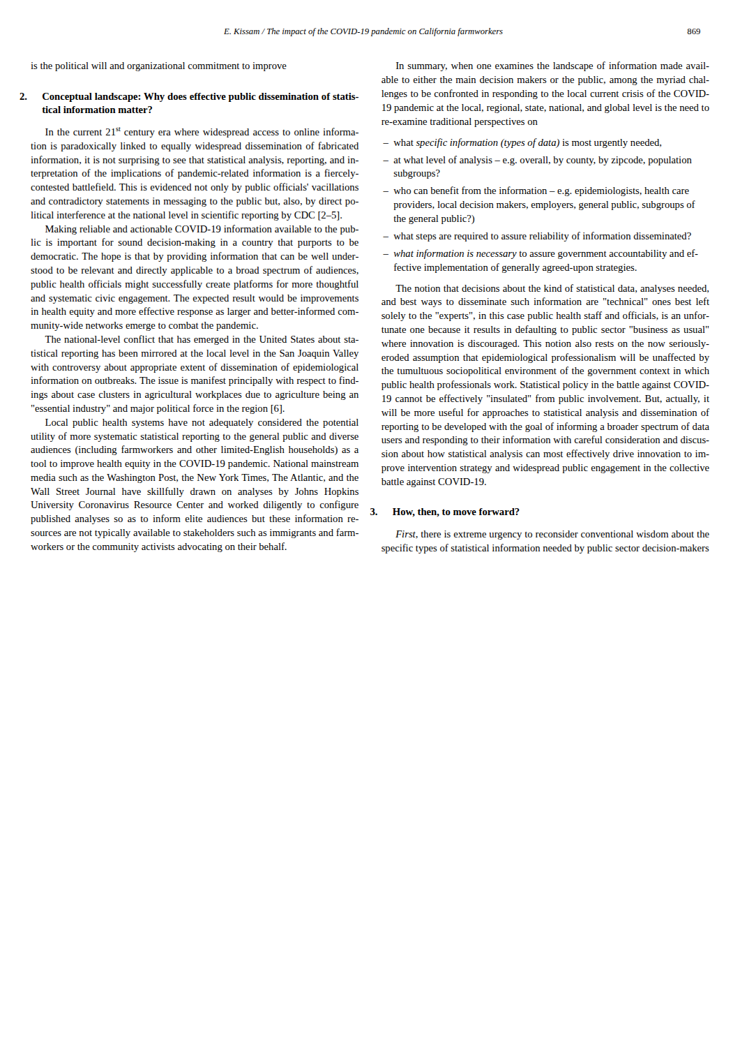E. Kissam / The impact of the COVID-19 pandemic on California farmworkers 869
is the political will and organizational commitment to improve
2. Conceptual landscape: Why does effective public dissemination of statistical information matter?
In the current 21st century era where widespread access to online information is paradoxically linked to equally widespread dissemination of fabricated information, it is not surprising to see that statistical analysis, reporting, and interpretation of the implications of pandemic-related information is a fiercely-contested battlefield. This is evidenced not only by public officials' vacillations and contradictory statements in messaging to the public but, also, by direct political interference at the national level in scientific reporting by CDC [2–5].
Making reliable and actionable COVID-19 information available to the public is important for sound decision-making in a country that purports to be democratic. The hope is that by providing information that can be well understood to be relevant and directly applicable to a broad spectrum of audiences, public health officials might successfully create platforms for more thoughtful and systematic civic engagement. The expected result would be improvements in health equity and more effective response as larger and better-informed community-wide networks emerge to combat the pandemic.
The national-level conflict that has emerged in the United States about statistical reporting has been mirrored at the local level in the San Joaquin Valley with controversy about appropriate extent of dissemination of epidemiological information on outbreaks. The issue is manifest principally with respect to findings about case clusters in agricultural workplaces due to agriculture being an "essential industry" and major political force in the region [6].
Local public health systems have not adequately considered the potential utility of more systematic statistical reporting to the general public and diverse audiences (including farmworkers and other limited-English households) as a tool to improve health equity in the COVID-19 pandemic. National mainstream media such as the Washington Post, the New York Times, The Atlantic, and the Wall Street Journal have skillfully drawn on analyses by Johns Hopkins University Coronavirus Resource Center and worked diligently to configure published analyses so as to inform elite audiences but these information resources are not typically available to stakeholders such as immigrants and farmworkers or the community activists advocating on their behalf.
In summary, when one examines the landscape of information made available to either the main decision makers or the public, among the myriad challenges to be confronted in responding to the local current crisis of the COVID-19 pandemic at the local, regional, state, national, and global level is the need to re-examine traditional perspectives on
what specific information (types of data) is most urgently needed,
at what level of analysis – e.g. overall, by county, by zipcode, population subgroups?
who can benefit from the information – e.g. epidemiologists, health care providers, local decision makers, employers, general public, subgroups of the general public?)
what steps are required to assure reliability of information disseminated?
what information is necessary to assure government accountability and effective implementation of generally agreed-upon strategies.
The notion that decisions about the kind of statistical data, analyses needed, and best ways to disseminate such information are "technical" ones best left solely to the "experts", in this case public health staff and officials, is an unfortunate one because it results in defaulting to public sector "business as usual" where innovation is discouraged. This notion also rests on the now seriously-eroded assumption that epidemiological professionalism will be unaffected by the tumultuous sociopolitical environment of the government context in which public health professionals work. Statistical policy in the battle against COVID-19 cannot be effectively "insulated" from public involvement. But, actually, it will be more useful for approaches to statistical analysis and dissemination of reporting to be developed with the goal of informing a broader spectrum of data users and responding to their information with careful consideration and discussion about how statistical analysis can most effectively drive innovation to improve intervention strategy and widespread public engagement in the collective battle against COVID-19.
3. How, then, to move forward?
First, there is extreme urgency to reconsider conventional wisdom about the specific types of statistical information needed by public sector decision-makers